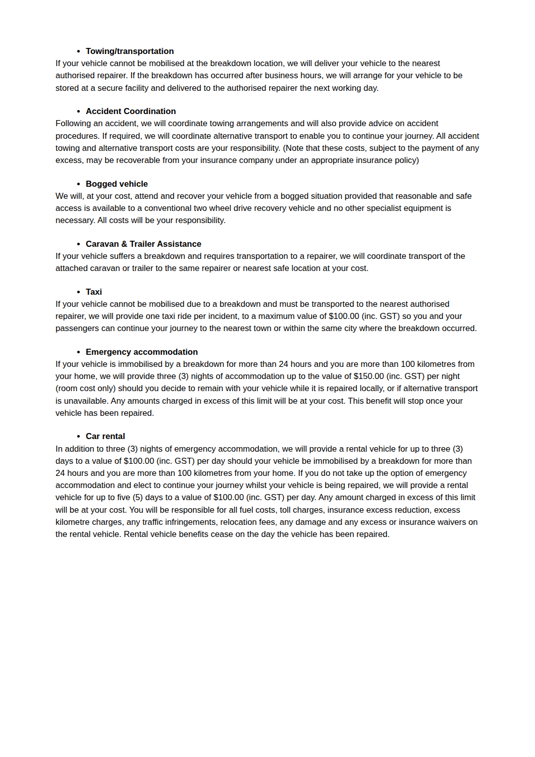Towing/transportation
If your vehicle cannot be mobilised at the breakdown location, we will deliver your vehicle to the nearest authorised repairer. If the breakdown has occurred after business hours, we will arrange for your vehicle to be stored at a secure facility and delivered to the authorised repairer the next working day.
Accident Coordination
Following an accident, we will coordinate towing arrangements and will also provide advice on accident procedures. If required, we will coordinate alternative transport to enable you to continue your journey. All accident towing and alternative transport costs are your responsibility. (Note that these costs, subject to the payment of any excess, may be recoverable from your insurance company under an appropriate insurance policy)
Bogged vehicle
We will, at your cost, attend and recover your vehicle from a bogged situation provided that reasonable and safe access is available to a conventional two wheel drive recovery vehicle and no other specialist equipment is necessary. All costs will be your responsibility.
Caravan & Trailer Assistance
If your vehicle suffers a breakdown and requires transportation to a repairer, we will coordinate transport of the attached caravan or trailer to the same repairer or nearest safe location at your cost.
Taxi
If your vehicle cannot be mobilised due to a breakdown and must be transported to the nearest authorised repairer, we will provide one taxi ride per incident, to a maximum value of $100.00 (inc. GST) so you and your passengers can continue your journey to the nearest town or within the same city where the breakdown occurred.
Emergency accommodation
If your vehicle is immobilised by a breakdown for more than 24 hours and you are more than 100 kilometres from your home, we will provide three (3) nights of accommodation up to the value of $150.00 (inc. GST) per night (room cost only) should you decide to remain with your vehicle while it is repaired locally, or if alternative transport is unavailable. Any amounts charged in excess of this limit will be at your cost. This benefit will stop once your vehicle has been repaired.
Car rental
In addition to three (3) nights of emergency accommodation, we will provide a rental vehicle for up to three (3) days to a value of $100.00 (inc. GST) per day should your vehicle be immobilised by a breakdown for more than 24 hours and you are more than 100 kilometres from your home. If you do not take up the option of emergency accommodation and elect to continue your journey whilst your vehicle is being repaired, we will provide a rental vehicle for up to five (5) days to a value of $100.00 (inc. GST) per day. Any amount charged in excess of this limit will be at your cost. You will be responsible for all fuel costs, toll charges, insurance excess reduction, excess kilometre charges, any traffic infringements, relocation fees, any damage and any excess or insurance waivers on the rental vehicle. Rental vehicle benefits cease on the day the vehicle has been repaired.